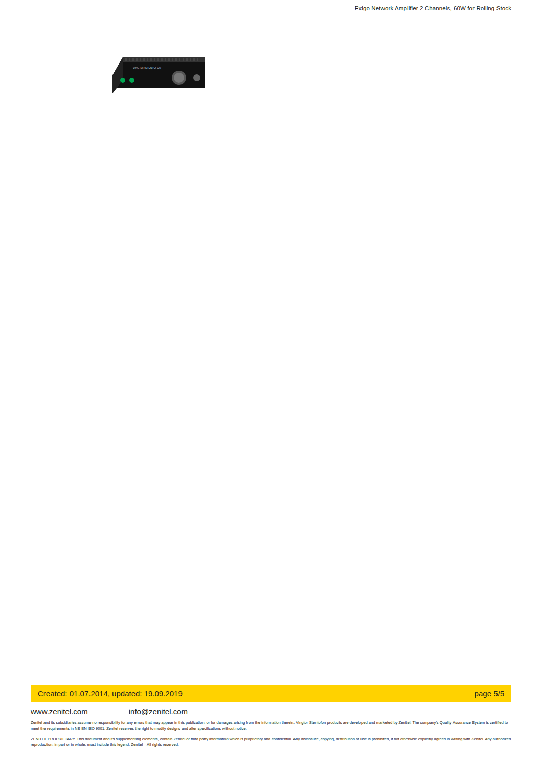Exigo Network Amplifier 2 Channels, 60W for Rolling Stock
Created: 01.07.2014, updated: 19.09.2019 page 5/5
www.zenitel.com info@zenitel.com
Zenitel and its subsidiaries assume no responsibility for any errors that may appear in this publication, or for damages arising from the information therein. Vingtor-Stentofon products are developed and marketed by Zenitel. The company's Quality Assurance System is certified to meet the requirements in NS-EN ISO 9001. Zenitel reserves the right to modify designs and alter specifications without notice.
ZENITEL PROPRIETARY. This document and its supplementing elements, contain Zenitel or third party information which is proprietary and confidential. Any disclosure, copying, distribution or use is prohibited, if not otherwise explicitly agreed in writing with Zenitel. Any authorized reproduction, in part or in whole, must include this legend. Zenitel – All rights reserved.